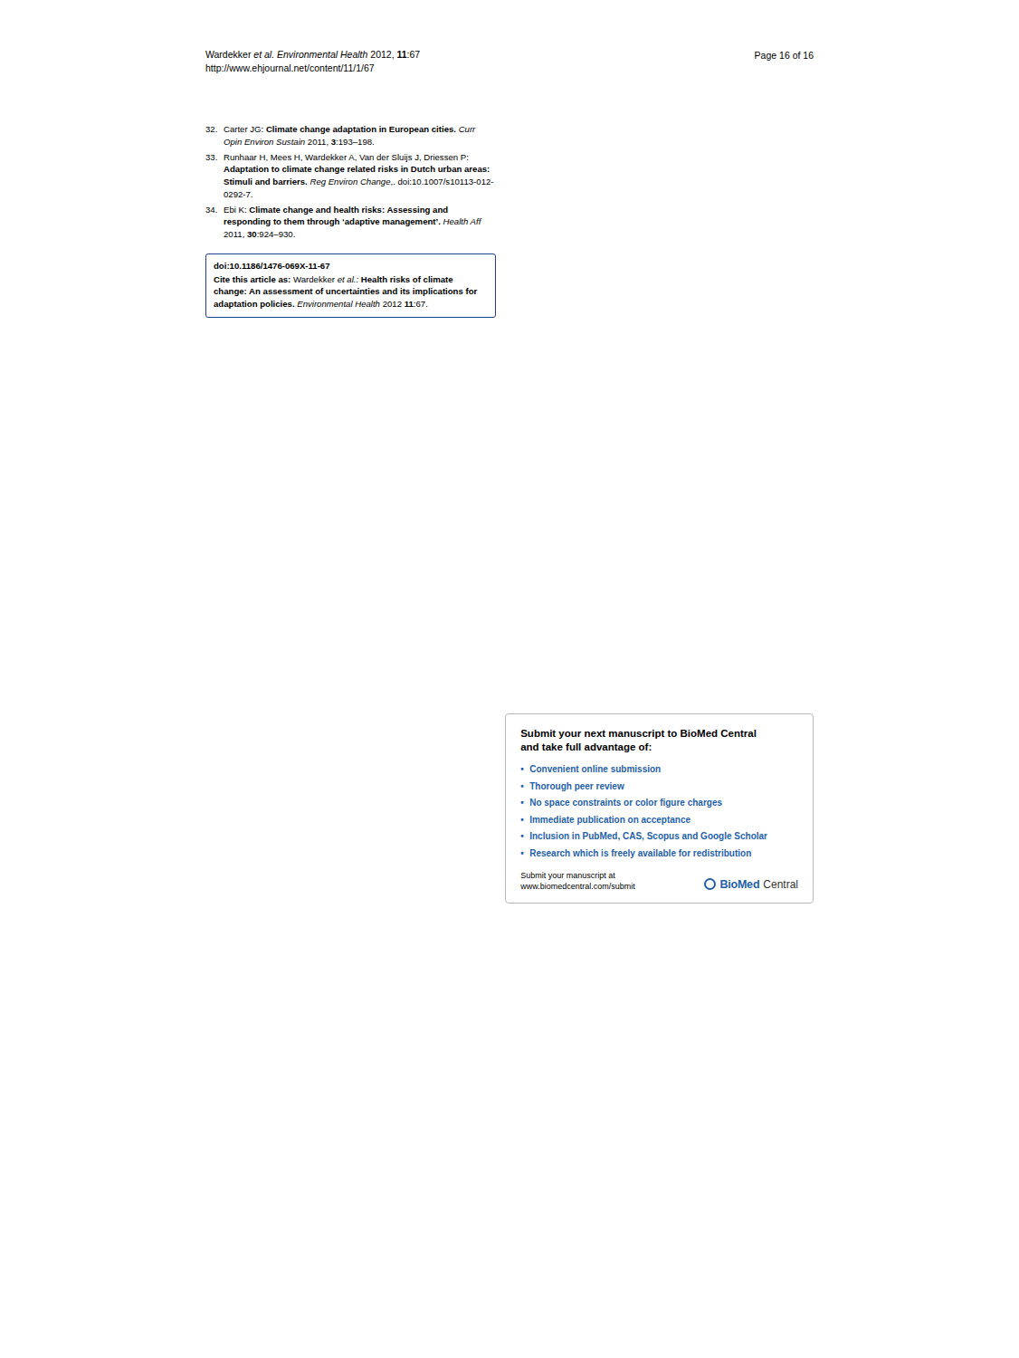Wardekker et al. Environmental Health 2012, 11:67
http://www.ehjournal.net/content/11/1/67
Page 16 of 16
32. Carter JG: Climate change adaptation in European cities. Curr Opin Environ Sustain 2011, 3:193–198.
33. Runhaar H, Mees H, Wardekker A, Van der Sluijs J, Driessen P: Adaptation to climate change related risks in Dutch urban areas: Stimuli and barriers. Reg Environ Change,. doi:10.1007/s10113-012-0292-7.
34. Ebi K: Climate change and health risks: Assessing and responding to them through ‘adaptive management’. Health Aff 2011, 30:924–930.
doi:10.1186/1476-069X-11-67
Cite this article as: Wardekker et al.: Health risks of climate change: An assessment of uncertainties and its implications for adaptation policies. Environmental Health 2012 11:67.
Submit your next manuscript to BioMed Central
and take full advantage of:
Convenient online submission
Thorough peer review
No space constraints or color figure charges
Immediate publication on acceptance
Inclusion in PubMed, CAS, Scopus and Google Scholar
Research which is freely available for redistribution
Submit your manuscript at
www.biomedcentral.com/submit
BioMed Central